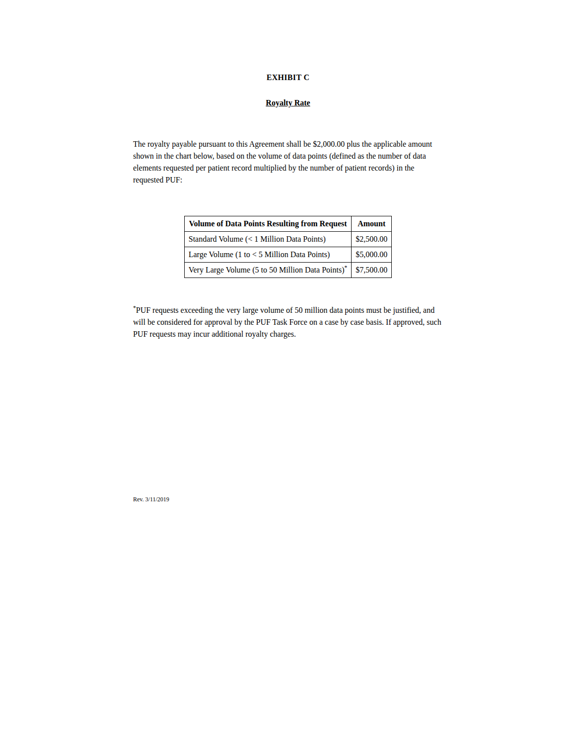EXHIBIT C
Royalty Rate
The royalty payable pursuant to this Agreement shall be $2,000.00 plus the applicable amount shown in the chart below, based on the volume of data points (defined as the number of data elements requested per patient record multiplied by the number of patient records) in the requested PUF:
| Volume of Data Points Resulting from Request | Amount |
| Standard Volume (< 1 Million Data Points) | $2,500.00 |
| Large Volume (1 to < 5 Million Data Points) | $5,000.00 |
| Very Large Volume (5 to 50 Million Data Points) * | $7,500.00 |
*PUF requests exceeding the very large volume of 50 million data points must be justified, and will be considered for approval by the PUF Task Force on a case by case basis. If approved, such PUF requests may incur additional royalty charges.
Rev. 3/11/2019